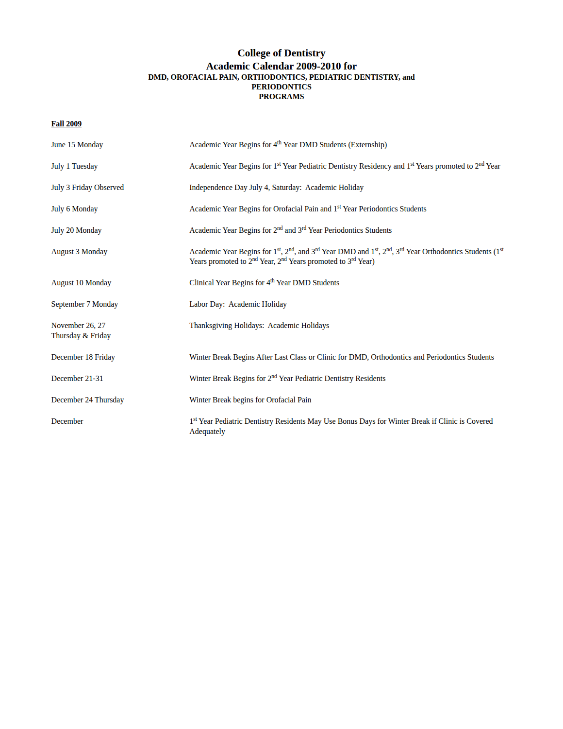College of Dentistry
Academic Calendar 2009-2010 for
DMD, OROFACIAL PAIN, ORTHODONTICS, PEDIATRIC DENTISTRY, and
PERIODONTICS
PROGRAMS
Fall 2009
| June 15 Monday | Academic Year Begins for 4 th Year DMD Students (Externship) |
| July 1 Tuesday | Academic Year Begins for 1 st Year Pediatric Dentistry Residency and 1 st Years promoted to 2 nd Year |
| July 3 Friday Observed | Independence Day July 4, Saturday: Academic Holiday |
| July 6 Monday | Academic Year Begins for Orofacial Pain and 1 st Year Periodontics Students |
| July 20 Monday | Academic Year Begins for 2 nd and 3 rd Year Periodontics Students |
| August 3 Monday | Academic Year Begins for 1 st , 2 nd , and 3 rd Year DMD and 1 st , 2 nd , 3 rd Year Orthodontics Students (1 st Years promoted to 2 nd Year, 2 nd Years promoted to 3 rd Year) |
| August 10 Monday | Clinical Year Begins for 4 th Year DMD Students |
| September 7 Monday | Labor Day: Academic Holiday |
| November 26, 27 Thursday & Friday | Thanksgiving Holidays: Academic Holidays |
| December 18 Friday | Winter Break Begins After Last Class or Clinic for DMD, Orthodontics and Periodontics Students |
| December 21-31 | Winter Break Begins for 2 nd Year Pediatric Dentistry Residents |
| December 24 Thursday | Winter Break begins for Orofacial Pain |
| December | 1 st Year Pediatric Dentistry Residents May Use Bonus Days for Winter Break if Clinic is Covered Adequately |